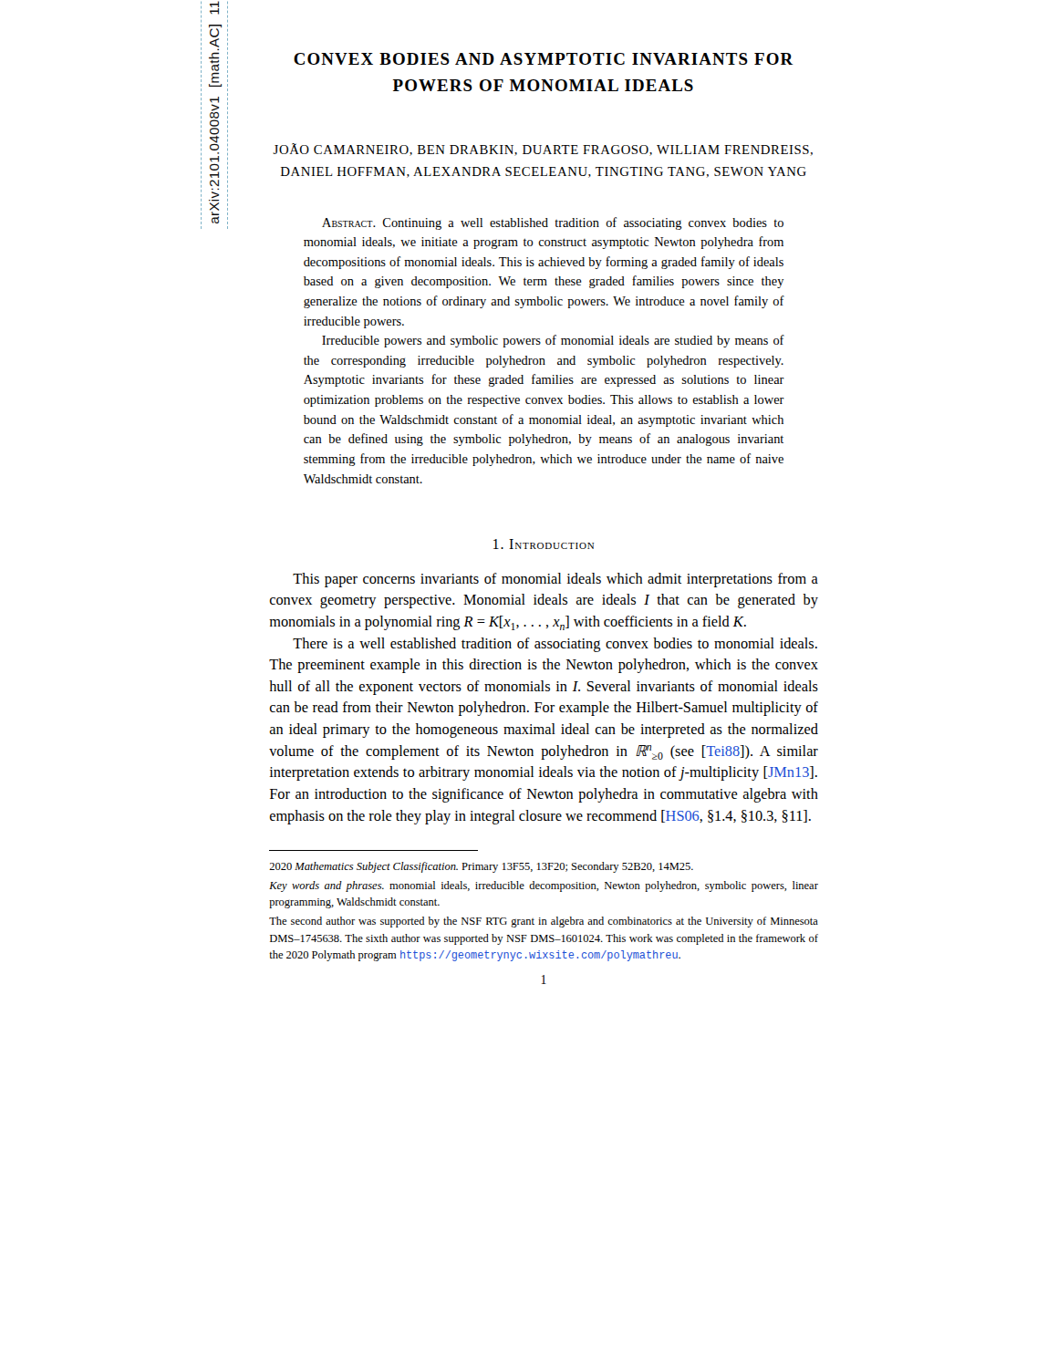arXiv:2101.04008v1 [math.AC] 11 Jan 2021
Convex bodies and asymptotic invariants for
powers of monomial ideals
João Camarneiro, Ben Drabkin, Duarte Fragoso, William Frendreiss,
Daniel Hoffman, Alexandra Seceleanu, Tingting Tang, Sewon Yang
Abstract. Continuing a well established tradition of associating convex bodies to monomial ideals, we initiate a program to construct asymptotic Newton polyhedra from decompositions of monomial ideals. This is achieved by forming a graded family of ideals based on a given decomposition. We term these graded families powers since they generalize the notions of ordinary and symbolic powers. We introduce a novel family of irreducible powers.
Irreducible powers and symbolic powers of monomial ideals are studied by means of the corresponding irreducible polyhedron and symbolic polyhedron respectively. Asymptotic invariants for these graded families are expressed as solutions to linear optimization problems on the respective convex bodies. This allows to establish a lower bound on the Waldschmidt constant of a monomial ideal, an asymptotic invariant which can be defined using the symbolic polyhedron, by means of an analogous invariant stemming from the irreducible polyhedron, which we introduce under the name of naive Waldschmidt constant.
1. Introduction
This paper concerns invariants of monomial ideals which admit interpretations from a convex geometry perspective. Monomial ideals are ideals I that can be generated by monomials in a polynomial ring R = K[x1, . . . , xn] with coefficients in a field K.
There is a well established tradition of associating convex bodies to monomial ideals. The preeminent example in this direction is the Newton polyhedron, which is the convex hull of all the exponent vectors of monomials in I. Several invariants of monomial ideals can be read from their Newton polyhedron. For example the Hilbert-Samuel multiplicity of an ideal primary to the homogeneous maximal ideal can be interpreted as the normalized volume of the complement of its Newton polyhedron in ℝn≥0 (see [Tei88]). A similar interpretation extends to arbitrary monomial ideals via the notion of j-multiplicity [JMn13]. For an introduction to the significance of Newton polyhedra in commutative algebra with emphasis on the role they play in integral closure we recommend [HS06, §1.4, §10.3, §11].
2020 Mathematics Subject Classification. Primary 13F55, 13F20; Secondary 52B20, 14M25.
Key words and phrases. monomial ideals, irreducible decomposition, Newton polyhedron, symbolic powers, linear programming, Waldschmidt constant.
The second author was supported by the NSF RTG grant in algebra and combinatorics at the University of Minnesota DMS–1745638. The sixth author was supported by NSF DMS–1601024. This work was completed in the framework of the 2020 Polymath program https://geometrynyc.wixsite.com/polymathreu.
1